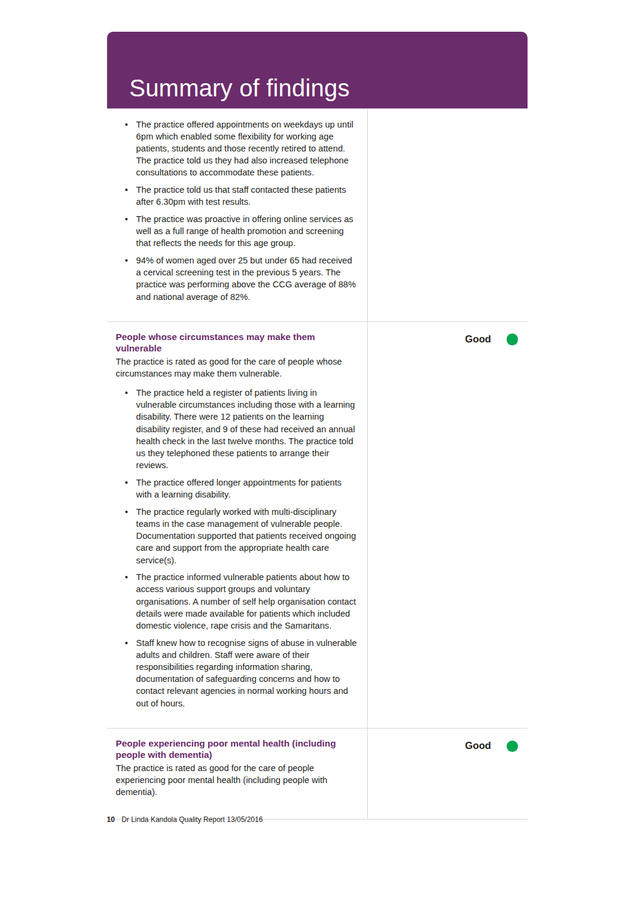Summary of findings
| The practice offered appointments on weekdays up until 6pm which enabled some flexibility for working age patients, students and those recently retired to attend. The practice told us they had also increased telephone consultations to accommodate these patients. The practice told us that staff contacted these patients after 6.30pm with test results. The practice was proactive in offering online services as well as a full range of health promotion and screening that reflects the needs for this age group. 94% of women aged over 25 but under 65 had received a cervical screening test in the previous 5 years. The practice was performing above the CCG average of 88% and national average of 82%. | |
| People whose circumstances may make them vulnerable The practice is rated as good for the care of people whose circumstances may make them vulnerable. The practice held a register of patients living in vulnerable circumstances including those with a learning disability. There were 12 patients on the learning disability register, and 9 of these had received an annual health check in the last twelve months. The practice told us they telephoned these patients to arrange their reviews. The practice offered longer appointments for patients with a learning disability. The practice regularly worked with multi-disciplinary teams in the case management of vulnerable people. Documentation supported that patients received ongoing care and support from the appropriate health care service(s). The practice informed vulnerable patients about how to access various support groups and voluntary organisations. A number of self help organisation contact details were made available for patients which included domestic violence, rape crisis and the Samaritans. Staff knew how to recognise signs of abuse in vulnerable adults and children. Staff were aware of their responsibilities regarding information sharing, documentation of safeguarding concerns and how to contact relevant agencies in normal working hours and out of hours. | Good |
| People experiencing poor mental health (including people with dementia) The practice is rated as good for the care of people experiencing poor mental health (including people with dementia). | Good |
10 Dr Linda Kandola Quality Report 13/05/2016